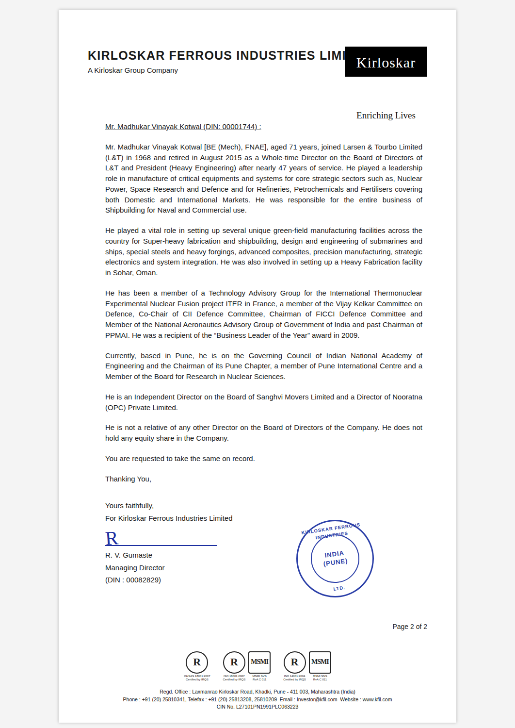Kirloskar
Enriching Lives
KIRLOSKAR FERROUS INDUSTRIES LIMITED
A Kirloskar Group Company
Mr. Madhukar Vinayak Kotwal (DIN: 00001744) :
Mr. Madhukar Vinayak Kotwal [BE (Mech), FNAE], aged 71 years, joined Larsen & Tourbo Limited (L&T) in 1968 and retired in August 2015 as a Whole-time Director on the Board of Directors of L&T and President (Heavy Engineering) after nearly 47 years of service. He played a leadership role in manufacture of critical equipments and systems for core strategic sectors such as, Nuclear Power, Space Research and Defence and for Refineries, Petrochemicals and Fertilisers covering both Domestic and International Markets. He was responsible for the entire business of Shipbuilding for Naval and Commercial use.
He played a vital role in setting up several unique green-field manufacturing facilities across the country for Super-heavy fabrication and shipbuilding, design and engineering of submarines and ships, special steels and heavy forgings, advanced composites, precision manufacturing, strategic electronics and system integration. He was also involved in setting up a Heavy Fabrication facility in Sohar, Oman.
He has been a member of a Technology Advisory Group for the International Thermonuclear Experimental Nuclear Fusion project ITER in France, a member of the Vijay Kelkar Committee on Defence, Co-Chair of CII Defence Committee, Chairman of FICCI Defence Committee and Member of the National Aeronautics Advisory Group of Government of India and past Chairman of PPMAI. He was a recipient of the “Business Leader of the Year” award in 2009.
Currently, based in Pune, he is on the Governing Council of Indian National Academy of Engineering and the Chairman of its Pune Chapter, a member of Pune International Centre and a Member of the Board for Research in Nuclear Sciences.
He is an Independent Director on the Board of Sanghvi Movers Limited and a Director of Nooratna (OPC) Private Limited.
He is not a relative of any other Director on the Board of Directors of the Company. He does not hold any equity share in the Company.
You are requested to take the same on record.
Thanking You,
Yours faithfully,
For Kirloskar Ferrous Industries Limited
R
R. V. Gumaste
Managing Director
(DIN : 00082829)
KIRLOSKAR FERROUS INDUSTRIES
INDIA
(PUNE)
LTD.
Page 2 of 2
R
OHSAS 18001:2007 Certified by IRQS
R
ISO 18001:2007 Certified by IRQS
MSMI
MSMI SVS RvA C 011
R
ISO 14001:2004 Certified by IRQS
MSMI
MSMI SNS RvA C 011
Regd. Office : Laxmanrao Kirloskar Road, Khadki, Pune - 411 003, Maharashtra (India)
Phone : +91 (20) 25810341, Telefax : +91 (20) 25813208, 25810209 Email : Investor@kfil.com Website : www.kfil.com
CIN No. L27101PN1991PLC063223